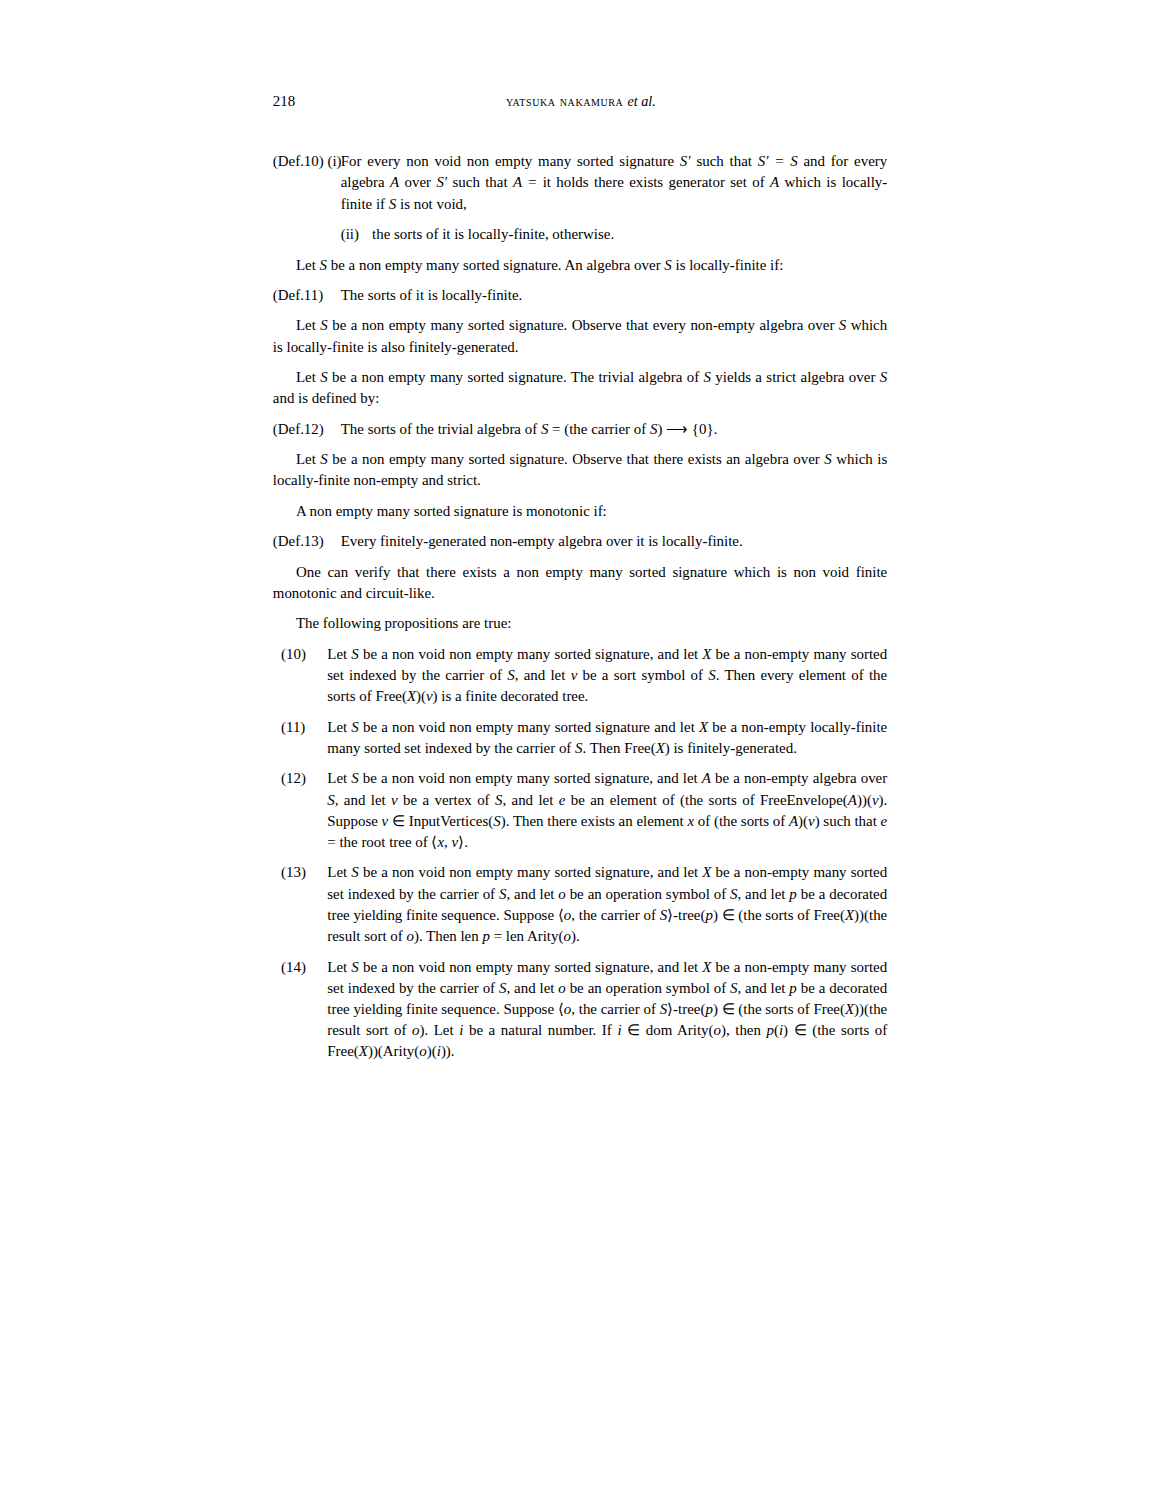218 yatsuka nakamura et al.
(Def.10) (i)
For every non void non empty many sorted signature S′ such that S′ = S and for every algebra A over S′ such that A = it holds there exists generator set of A which is locally-finite if S is not void,
(ii)
the sorts of it is locally-finite, otherwise.
Let S be a non empty many sorted signature. An algebra over S is locally-finite if:
(Def.11)
The sorts of it is locally-finite.
Let S be a non empty many sorted signature. Observe that every non-empty algebra over S which is locally-finite is also finitely-generated.
Let S be a non empty many sorted signature. The trivial algebra of S yields a strict algebra over S and is defined by:
(Def.12)
The sorts of the trivial algebra of S = (the carrier of S) ⟶ {0}.
Let S be a non empty many sorted signature. Observe that there exists an algebra over S which is locally-finite non-empty and strict.
A non empty many sorted signature is monotonic if:
(Def.13)
Every finitely-generated non-empty algebra over it is locally-finite.
One can verify that there exists a non empty many sorted signature which is non void finite monotonic and circuit-like.
The following propositions are true:
(10)
Let S be a non void non empty many sorted signature, and let X be a non-empty many sorted set indexed by the carrier of S, and let v be a sort symbol of S. Then every element of the sorts of Free(X)(v) is a finite decorated tree.
(11)
Let S be a non void non empty many sorted signature and let X be a non-empty locally-finite many sorted set indexed by the carrier of S. Then Free(X) is finitely-generated.
(12)
Let S be a non void non empty many sorted signature, and let A be a non-empty algebra over S, and let v be a vertex of S, and let e be an element of (the sorts of FreeEnvelope(A))(v). Suppose v ∈ InputVertices(S). Then there exists an element x of (the sorts of A)(v) such that e = the root tree of ⟨x, v⟩.
(13)
Let S be a non void non empty many sorted signature, and let X be a non-empty many sorted set indexed by the carrier of S, and let o be an operation symbol of S, and let p be a decorated tree yielding finite sequence. Suppose ⟨o, the carrier of S⟩-tree(p) ∈ (the sorts of Free(X))(the result sort of o). Then len p = len Arity(o).
(14)
Let S be a non void non empty many sorted signature, and let X be a non-empty many sorted set indexed by the carrier of S, and let o be an operation symbol of S, and let p be a decorated tree yielding finite sequence. Suppose ⟨o, the carrier of S⟩-tree(p) ∈ (the sorts of Free(X))(the result sort of o). Let i be a natural number. If i ∈ dom Arity(o), then p(i) ∈ (the sorts of Free(X))(Arity(o)(i)).